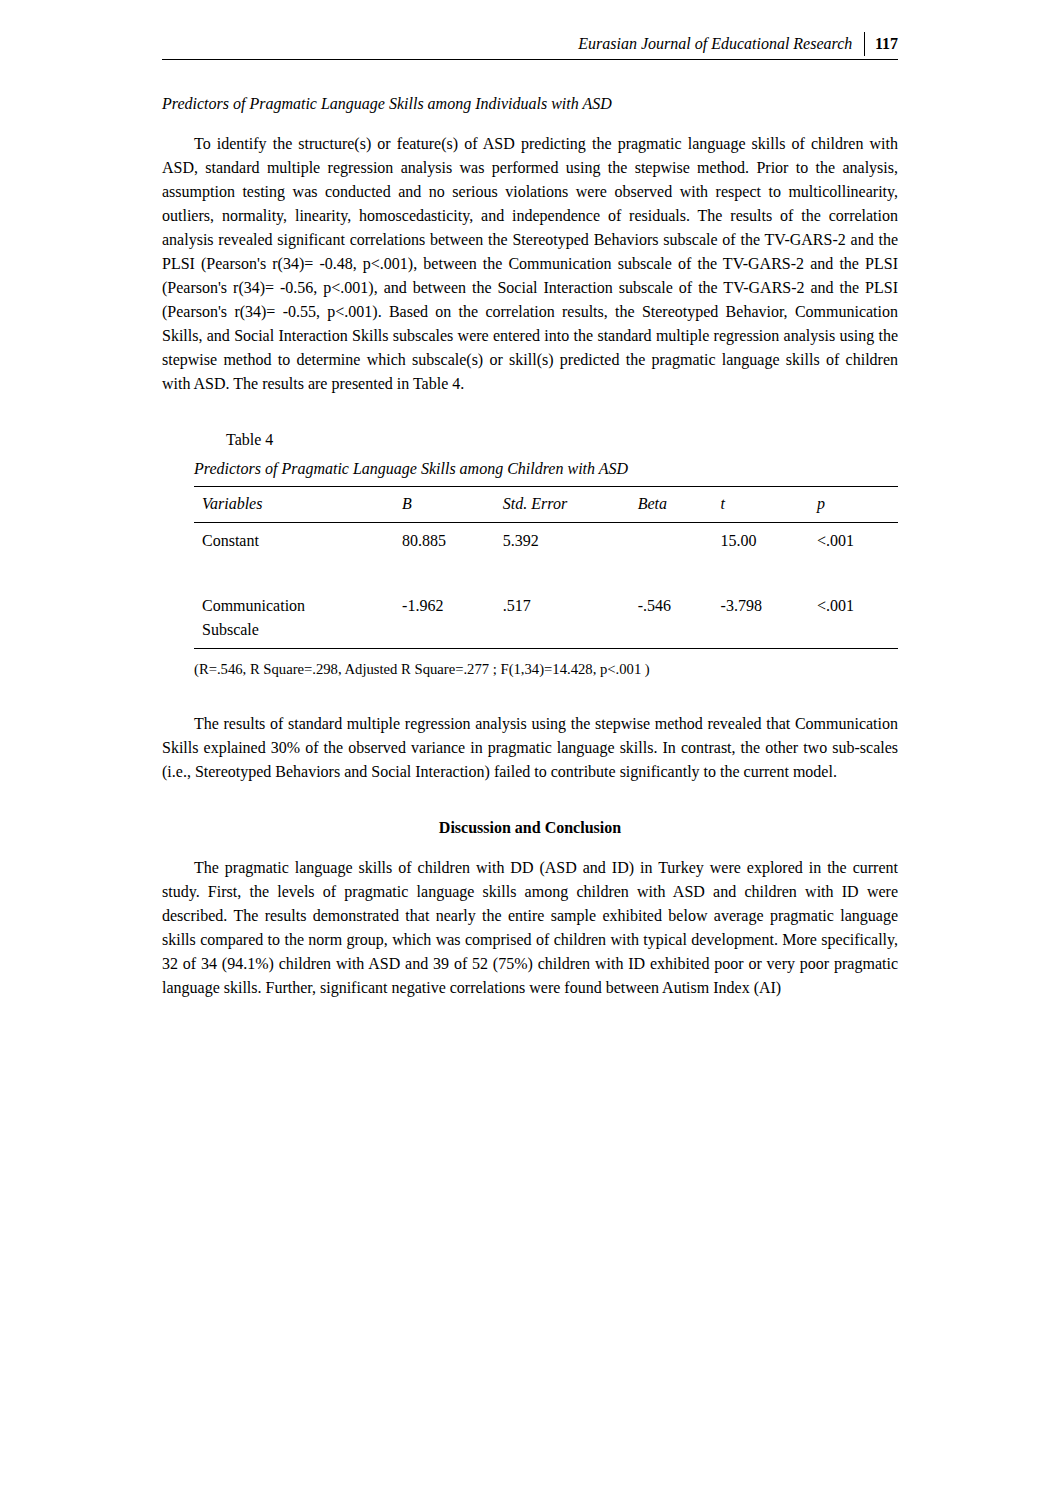Eurasian Journal of Educational Research 117
Predictors of Pragmatic Language Skills among Individuals with ASD
To identify the structure(s) or feature(s) of ASD predicting the pragmatic language skills of children with ASD, standard multiple regression analysis was performed using the stepwise method. Prior to the analysis, assumption testing was conducted and no serious violations were observed with respect to multicollinearity, outliers, normality, linearity, homoscedasticity, and independence of residuals. The results of the correlation analysis revealed significant correlations between the Stereotyped Behaviors subscale of the TV-GARS-2 and the PLSI (Pearson's r(34)= -0.48, p<.001), between the Communication subscale of the TV-GARS-2 and the PLSI (Pearson's r(34)= -0.56, p<.001), and between the Social Interaction subscale of the TV-GARS-2 and the PLSI (Pearson's r(34)= -0.55, p<.001). Based on the correlation results, the Stereotyped Behavior, Communication Skills, and Social Interaction Skills subscales were entered into the standard multiple regression analysis using the stepwise method to determine which subscale(s) or skill(s) predicted the pragmatic language skills of children with ASD. The results are presented in Table 4.
Table 4
Predictors of Pragmatic Language Skills among Children with ASD
| Variables | B | Std. Error | Beta | t | p |
| --- | --- | --- | --- | --- | --- |
| Constant | 80.885 | 5.392 | | 15.00 | <.001 |
| Communication Subscale | -1.962 | .517 | -.546 | -3.798 | <.001 |
(R=.546, R Square=.298, Adjusted R Square=.277 ; F(1,34)=14.428, p<.001 )
The results of standard multiple regression analysis using the stepwise method revealed that Communication Skills explained 30% of the observed variance in pragmatic language skills. In contrast, the other two sub-scales (i.e., Stereotyped Behaviors and Social Interaction) failed to contribute significantly to the current model.
Discussion and Conclusion
The pragmatic language skills of children with DD (ASD and ID) in Turkey were explored in the current study. First, the levels of pragmatic language skills among children with ASD and children with ID were described. The results demonstrated that nearly the entire sample exhibited below average pragmatic language skills compared to the norm group, which was comprised of children with typical development. More specifically, 32 of 34 (94.1%) children with ASD and 39 of 52 (75%) children with ID exhibited poor or very poor pragmatic language skills. Further, significant negative correlations were found between Autism Index (AI)